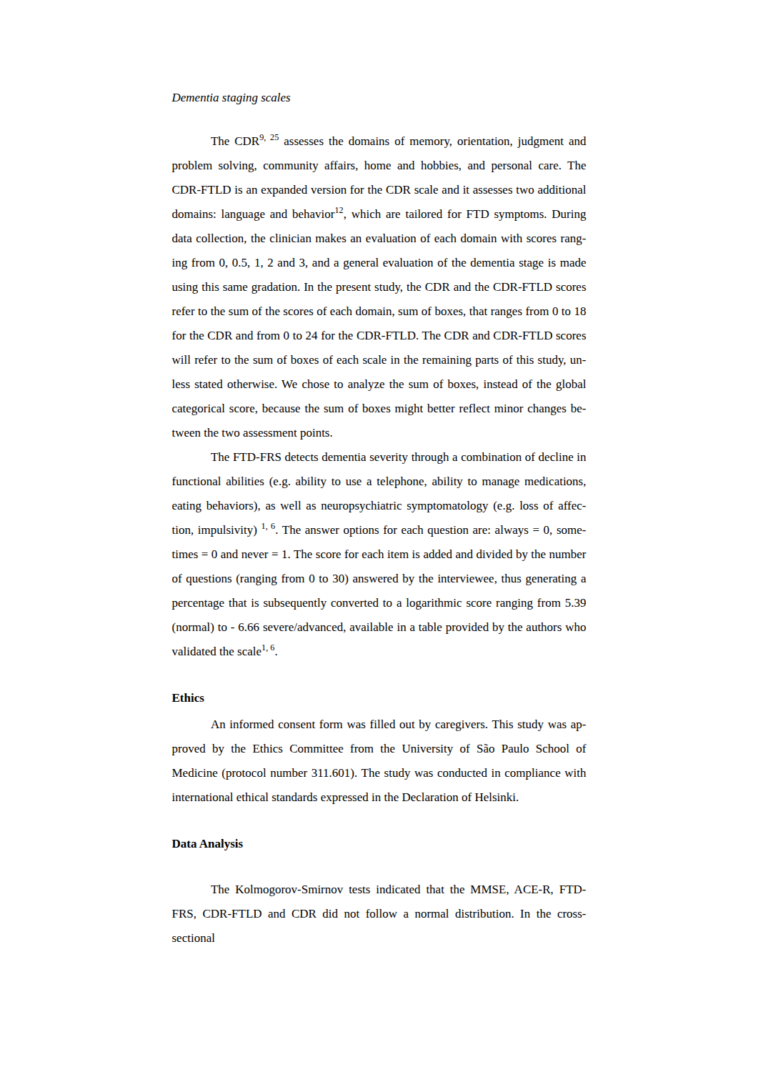Dementia staging scales
The CDR9, 25 assesses the domains of memory, orientation, judgment and problem solving, community affairs, home and hobbies, and personal care. The CDR-FTLD is an expanded version for the CDR scale and it assesses two additional domains: language and behavior12, which are tailored for FTD symptoms. During data collection, the clinician makes an evaluation of each domain with scores ranging from 0, 0.5, 1, 2 and 3, and a general evaluation of the dementia stage is made using this same gradation. In the present study, the CDR and the CDR-FTLD scores refer to the sum of the scores of each domain, sum of boxes, that ranges from 0 to 18 for the CDR and from 0 to 24 for the CDR-FTLD. The CDR and CDR-FTLD scores will refer to the sum of boxes of each scale in the remaining parts of this study, unless stated otherwise. We chose to analyze the sum of boxes, instead of the global categorical score, because the sum of boxes might better reflect minor changes between the two assessment points.
The FTD-FRS detects dementia severity through a combination of decline in functional abilities (e.g. ability to use a telephone, ability to manage medications, eating behaviors), as well as neuropsychiatric symptomatology (e.g. loss of affection, impulsivity) 1, 6. The answer options for each question are: always = 0, sometimes = 0 and never = 1. The score for each item is added and divided by the number of questions (ranging from 0 to 30) answered by the interviewee, thus generating a percentage that is subsequently converted to a logarithmic score ranging from 5.39 (normal) to - 6.66 severe/advanced, available in a table provided by the authors who validated the scale1, 6.
Ethics
An informed consent form was filled out by caregivers. This study was approved by the Ethics Committee from the University of São Paulo School of Medicine (protocol number 311.601). The study was conducted in compliance with international ethical standards expressed in the Declaration of Helsinki.
Data Analysis
The Kolmogorov-Smirnov tests indicated that the MMSE, ACE-R, FTD-FRS, CDR-FTLD and CDR did not follow a normal distribution. In the cross-sectional